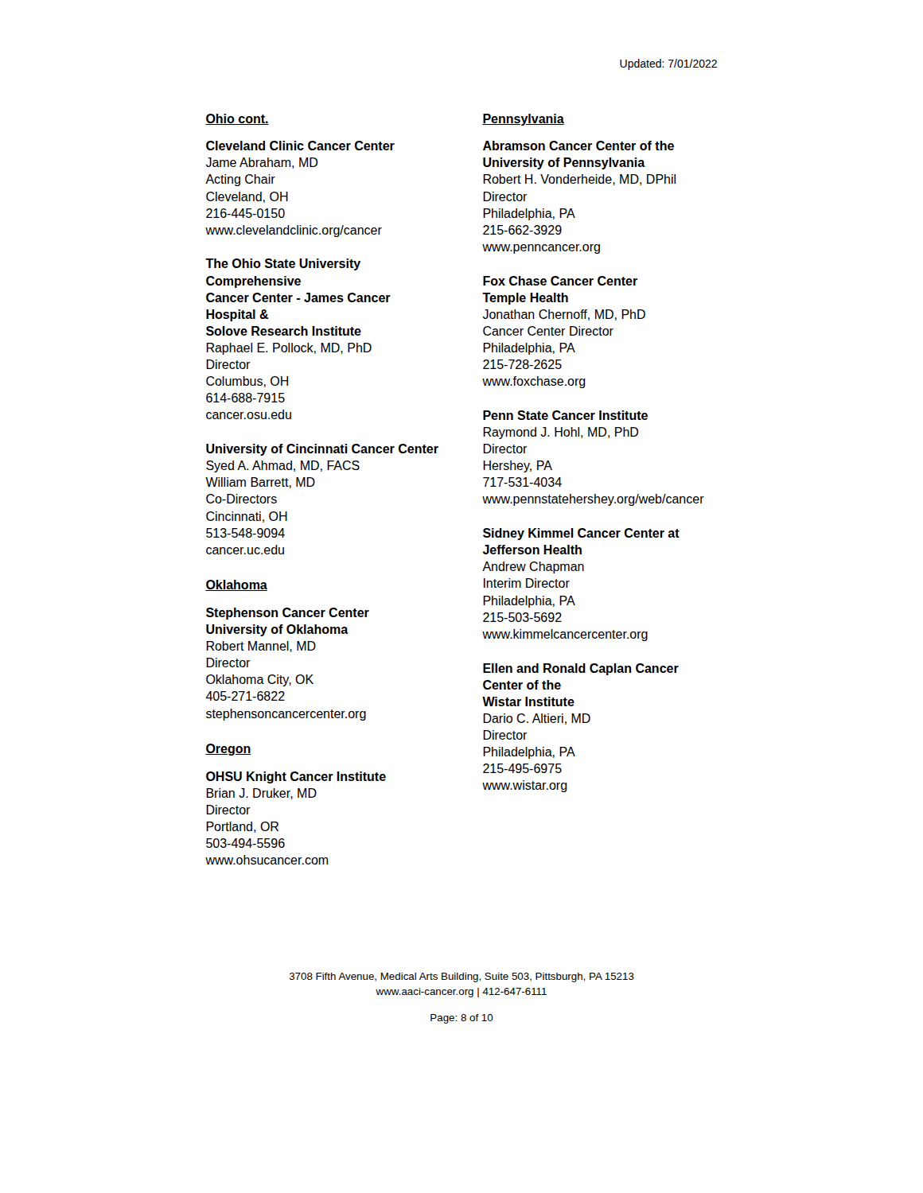Updated: 7/01/2022
Ohio cont.
Cleveland Clinic Cancer Center
Jame Abraham, MD
Acting Chair
Cleveland, OH
216-445-0150
www.clevelandclinic.org/cancer
The Ohio State University Comprehensive
Cancer Center - James Cancer Hospital &
Solove Research Institute
Raphael E. Pollock, MD, PhD
Director
Columbus, OH
614-688-7915
cancer.osu.edu
University of Cincinnati Cancer Center
Syed A. Ahmad, MD, FACS
William Barrett, MD
Co-Directors
Cincinnati, OH
513-548-9094
cancer.uc.edu
Oklahoma
Stephenson Cancer Center
University of Oklahoma
Robert Mannel, MD
Director
Oklahoma City, OK
405-271-6822
stephensoncancercenter.org
Oregon
OHSU Knight Cancer Institute
Brian J. Druker, MD
Director
Portland, OR
503-494-5596
www.ohsucancer.com
Pennsylvania
Abramson Cancer Center of the
University of Pennsylvania
Robert H. Vonderheide, MD, DPhil
Director
Philadelphia, PA
215-662-3929
www.penncancer.org
Fox Chase Cancer Center
Temple Health
Jonathan Chernoff, MD, PhD
Cancer Center Director
Philadelphia, PA
215-728-2625
www.foxchase.org
Penn State Cancer Institute
Raymond J. Hohl, MD, PhD
Director
Hershey, PA
717-531-4034
www.pennstatehershey.org/web/cancer
Sidney Kimmel Cancer Center at
Jefferson Health
Andrew Chapman
Interim Director
Philadelphia, PA
215-503-5692
www.kimmelcancercenter.org
Ellen and Ronald Caplan Cancer Center of the
Wistar Institute
Dario C. Altieri, MD
Director
Philadelphia, PA
215-495-6975
www.wistar.org
3708 Fifth Avenue, Medical Arts Building, Suite 503, Pittsburgh, PA 15213
www.aaci-cancer.org | 412-647-6111
Page: 8 of 10